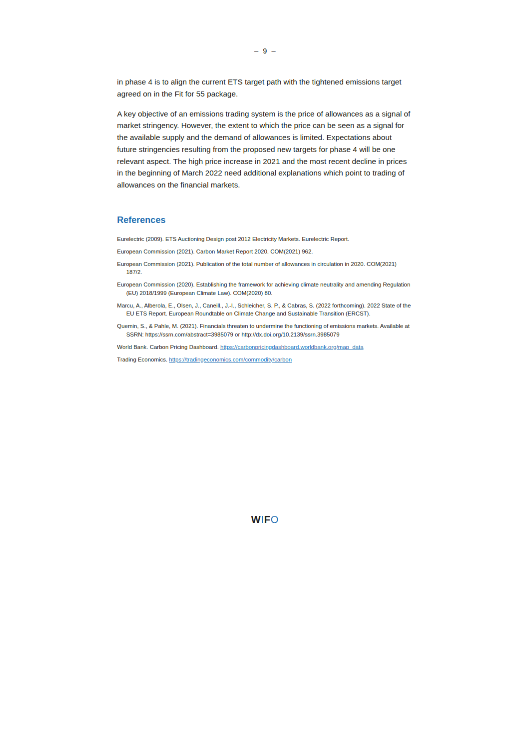– 9 –
in phase 4 is to align the current ETS target path with the tightened emissions target agreed on in the Fit for 55 package.
A key objective of an emissions trading system is the price of allowances as a signal of market stringency. However, the extent to which the price can be seen as a signal for the available supply and the demand of allowances is limited. Expectations about future stringencies resulting from the proposed new targets for phase 4 will be one relevant aspect. The high price increase in 2021 and the most recent decline in prices in the beginning of March 2022 need additional explanations which point to trading of allowances on the financial markets.
References
Eurelectric (2009). ETS Auctioning Design post 2012 Electricity Markets. Eurelectric Report.
European Commission (2021). Carbon Market Report 2020. COM(2021) 962.
European Commission (2021). Publication of the total number of allowances in circulation in 2020. COM(2021) 187/2.
European Commission (2020). Establishing the framework for achieving climate neutrality and amending Regulation (EU) 2018/1999 (European Climate Law). COM(2020) 80.
Marcu, A., Alberola, E., Olsen, J., Caneill., J.-I., Schleicher, S. P., & Cabras, S. (2022 forthcoming). 2022 State of the EU ETS Report. European Roundtable on Climate Change and Sustainable Transition (ERCST).
Quemin, S., & Pahle, M. (2021). Financials threaten to undermine the functioning of emissions markets. Available at SSRN: https://ssrn.com/abstract=3985079 or http://dx.doi.org/10.2139/ssrn.3985079
World Bank. Carbon Pricing Dashboard. https://carbonpricingdashboard.worldbank.org/map_data
Trading Economics. https://tradingeconomics.com/commodity/carbon
WIFO